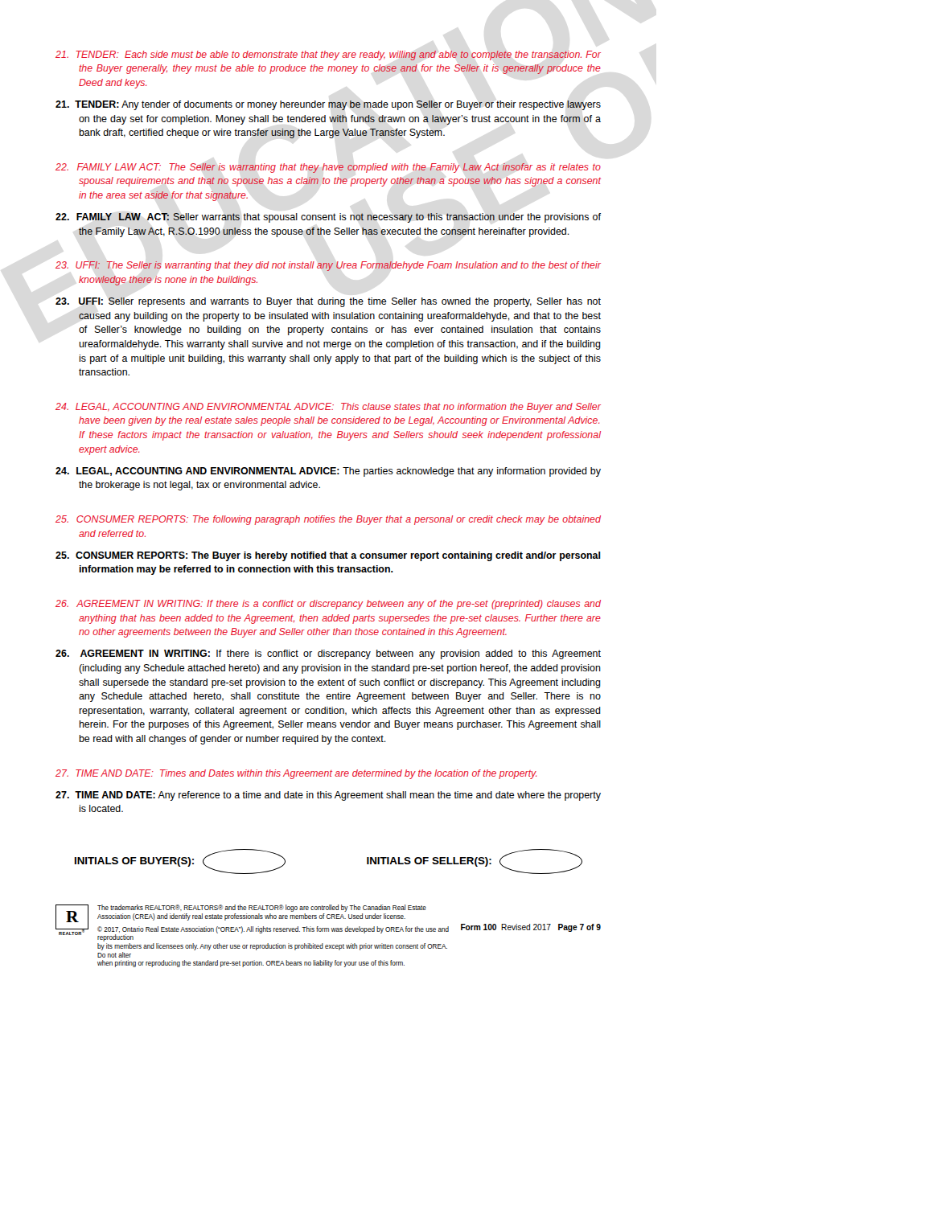EDUCATION USE ONLY
21. TENDER: Each side must be able to demonstrate that they are ready, willing and able to complete the transaction. For the Buyer generally, they must be able to produce the money to close and for the Seller it is generally produce the Deed and keys.
21. TENDER: Any tender of documents or money hereunder may be made upon Seller or Buyer or their respective lawyers on the day set for completion. Money shall be tendered with funds drawn on a lawyer’s trust account in the form of a bank draft, certified cheque or wire transfer using the Large Value Transfer System.
22. FAMILY LAW ACT: The Seller is warranting that they have complied with the Family Law Act insofar as it relates to spousal requirements and that no spouse has a claim to the property other than a spouse who has signed a consent in the area set aside for that signature.
22. FAMILY LAW ACT: Seller warrants that spousal consent is not necessary to this transaction under the provisions of the Family Law Act, R.S.O.1990 unless the spouse of the Seller has executed the consent hereinafter provided.
23. UFFI: The Seller is warranting that they did not install any Urea Formaldehyde Foam Insulation and to the best of their knowledge there is none in the buildings.
23. UFFI: Seller represents and warrants to Buyer that during the time Seller has owned the property, Seller has not caused any building on the property to be insulated with insulation containing ureaformaldehyde, and that to the best of Seller’s knowledge no building on the property contains or has ever contained insulation that contains ureaformaldehyde. This warranty shall survive and not merge on the completion of this transaction, and if the building is part of a multiple unit building, this warranty shall only apply to that part of the building which is the subject of this transaction.
24. LEGAL, ACCOUNTING AND ENVIRONMENTAL ADVICE: This clause states that no information the Buyer and Seller have been given by the real estate sales people shall be considered to be Legal, Accounting or Environmental Advice. If these factors impact the transaction or valuation, the Buyers and Sellers should seek independent professional expert advice.
24. LEGAL, ACCOUNTING AND ENVIRONMENTAL ADVICE: The parties acknowledge that any information provided by the brokerage is not legal, tax or environmental advice.
25. CONSUMER REPORTS: The following paragraph notifies the Buyer that a personal or credit check may be obtained and referred to.
25. CONSUMER REPORTS: The Buyer is hereby notified that a consumer report containing credit and/or personal information may be referred to in connection with this transaction.
26. AGREEMENT IN WRITING: If there is a conflict or discrepancy between any of the pre-set (preprinted) clauses and anything that has been added to the Agreement, then added parts supersedes the pre-set clauses. Further there are no other agreements between the Buyer and Seller other than those contained in this Agreement.
26. AGREEMENT IN WRITING: If there is conflict or discrepancy between any provision added to this Agreement (including any Schedule attached hereto) and any provision in the standard pre-set portion hereof, the added provision shall supersede the standard pre-set provision to the extent of such conflict or discrepancy. This Agreement including any Schedule attached hereto, shall constitute the entire Agreement between Buyer and Seller. There is no representation, warranty, collateral agreement or condition, which affects this Agreement other than as expressed herein. For the purposes of this Agreement, Seller means vendor and Buyer means purchaser. This Agreement shall be read with all changes of gender or number required by the context.
27. TIME AND DATE: Times and Dates within this Agreement are determined by the location of the property.
27. TIME AND DATE: Any reference to a time and date in this Agreement shall mean the time and date where the property is located.
INITIALS OF BUYER(S):
INITIALS OF SELLER(S):
R
REALTOR®
The trademarks REALTOR®, REALTORS® and the REALTOR® logo are controlled by The Canadian Real Estate
Association (CREA) and identify real estate professionals who are members of CREA. Used under license.
© 2017, Ontario Real Estate Association (“OREA”). All rights reserved. This form was developed by OREA for the use and reproduction
by its members and licensees only. Any other use or reproduction is prohibited except with prior written consent of OREA. Do not alter
when printing or reproducing the standard pre-set portion. OREA bears no liability for your use of this form.
Form 100 Revised 2017 Page 7 of 9